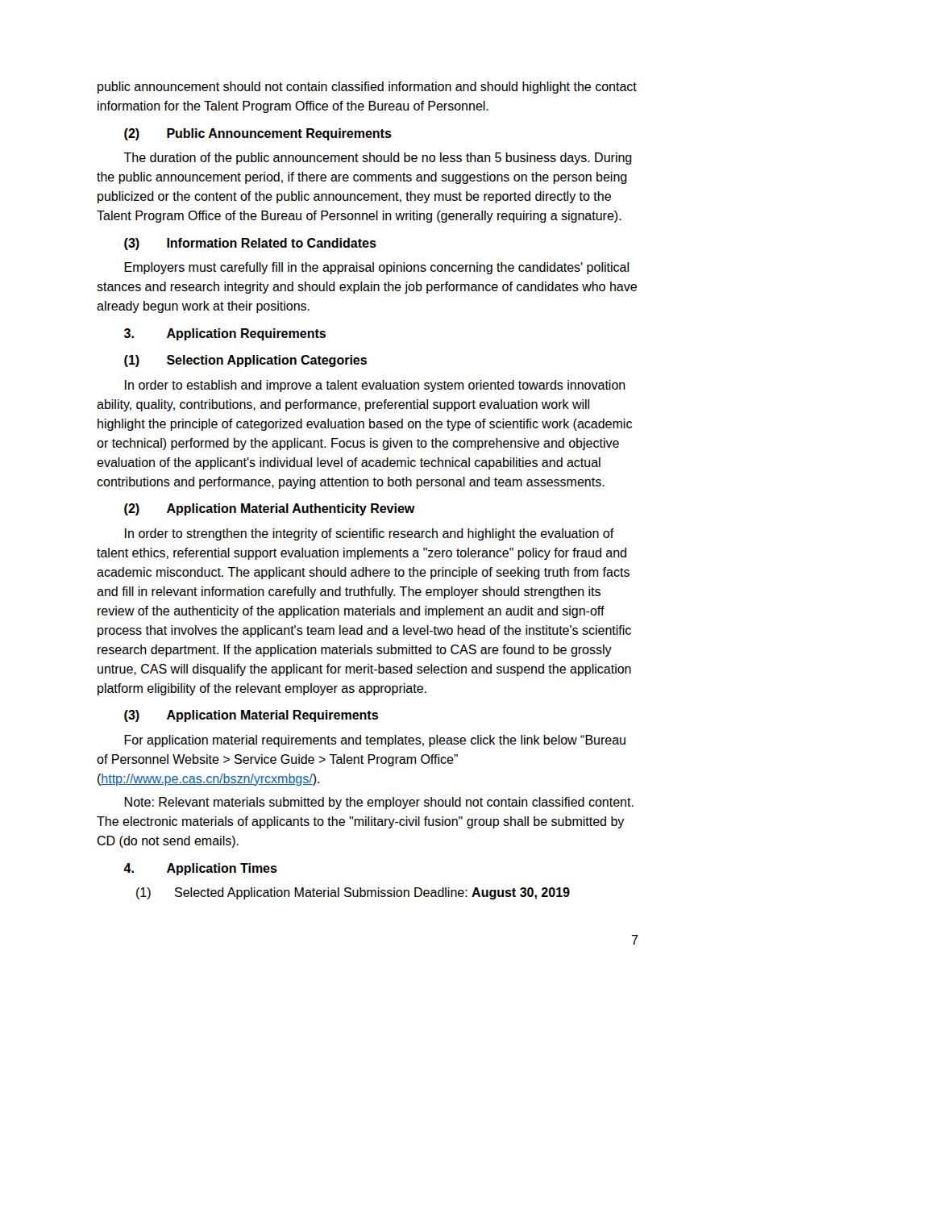public announcement should not contain classified information and should highlight the contact information for the Talent Program Office of the Bureau of Personnel.
(2) Public Announcement Requirements
The duration of the public announcement should be no less than 5 business days. During the public announcement period, if there are comments and suggestions on the person being publicized or the content of the public announcement, they must be reported directly to the Talent Program Office of the Bureau of Personnel in writing (generally requiring a signature).
(3) Information Related to Candidates
Employers must carefully fill in the appraisal opinions concerning the candidates' political stances and research integrity and should explain the job performance of candidates who have already begun work at their positions.
3. Application Requirements
(1) Selection Application Categories
In order to establish and improve a talent evaluation system oriented towards innovation ability, quality, contributions, and performance, preferential support evaluation work will highlight the principle of categorized evaluation based on the type of scientific work (academic or technical) performed by the applicant. Focus is given to the comprehensive and objective evaluation of the applicant's individual level of academic technical capabilities and actual contributions and performance, paying attention to both personal and team assessments.
(2) Application Material Authenticity Review
In order to strengthen the integrity of scientific research and highlight the evaluation of talent ethics, referential support evaluation implements a "zero tolerance" policy for fraud and academic misconduct. The applicant should adhere to the principle of seeking truth from facts and fill in relevant information carefully and truthfully. The employer should strengthen its review of the authenticity of the application materials and implement an audit and sign-off process that involves the applicant's team lead and a level-two head of the institute's scientific research department. If the application materials submitted to CAS are found to be grossly untrue, CAS will disqualify the applicant for merit-based selection and suspend the application platform eligibility of the relevant employer as appropriate.
(3) Application Material Requirements
For application material requirements and templates, please click the link below “Bureau of Personnel Website > Service Guide > Talent Program Office” (http://www.pe.cas.cn/bszn/yrcxmbgs/).
Note: Relevant materials submitted by the employer should not contain classified content. The electronic materials of applicants to the "military-civil fusion" group shall be submitted by CD (do not send emails).
4. Application Times
(1) Selected Application Material Submission Deadline: August 30, 2019
7